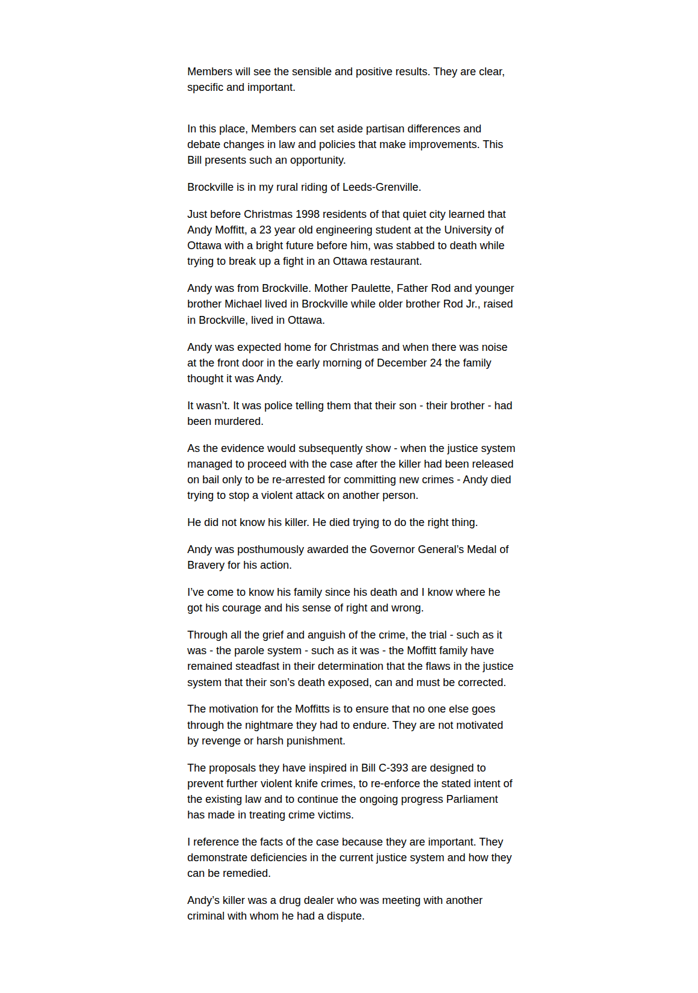Members will see the sensible and positive results. They are clear, specific and important.
In this place, Members can set aside partisan differences and debate changes in law and policies that make improvements. This Bill presents such an opportunity.
Brockville is in my rural riding of Leeds-Grenville.
Just before Christmas 1998 residents of that quiet city learned that Andy Moffitt, a 23 year old engineering student at the University of Ottawa with a bright future before him, was stabbed to death while trying to break up a fight in an Ottawa restaurant.
Andy was from Brockville. Mother Paulette, Father Rod and younger brother Michael lived in Brockville while older brother Rod Jr., raised in Brockville, lived in Ottawa.
Andy was expected home for Christmas and when there was noise at the front door in the early morning of December 24 the family thought it was Andy.
It wasn’t. It was police telling them that their son - their brother - had been murdered.
As the evidence would subsequently show - when the justice system managed to proceed with the case after the killer had been released on bail only to be re-arrested for committing new crimes - Andy died trying to stop a violent attack on another person.
He did not know his killer. He died trying to do the right thing.
Andy was posthumously awarded the Governor General’s Medal of Bravery for his action.
I’ve come to know his family since his death and I know where he got his courage and his sense of right and wrong.
Through all the grief and anguish of the crime, the trial - such as it was - the parole system - such as it was - the Moffitt family have remained steadfast in their determination that the flaws in the justice system that their son’s death exposed, can and must be corrected.
The motivation for the Moffitts is to ensure that no one else goes through the nightmare they had to endure. They are not motivated by revenge or harsh punishment.
The proposals they have inspired in Bill C-393 are designed to prevent further violent knife crimes, to re-enforce the stated intent of the existing law and to continue the ongoing progress Parliament has made in treating crime victims.
I reference the facts of the case because they are important. They demonstrate deficiencies in the current justice system and how they can be remedied.
Andy’s killer was a drug dealer who was meeting with another criminal with whom he had a dispute.